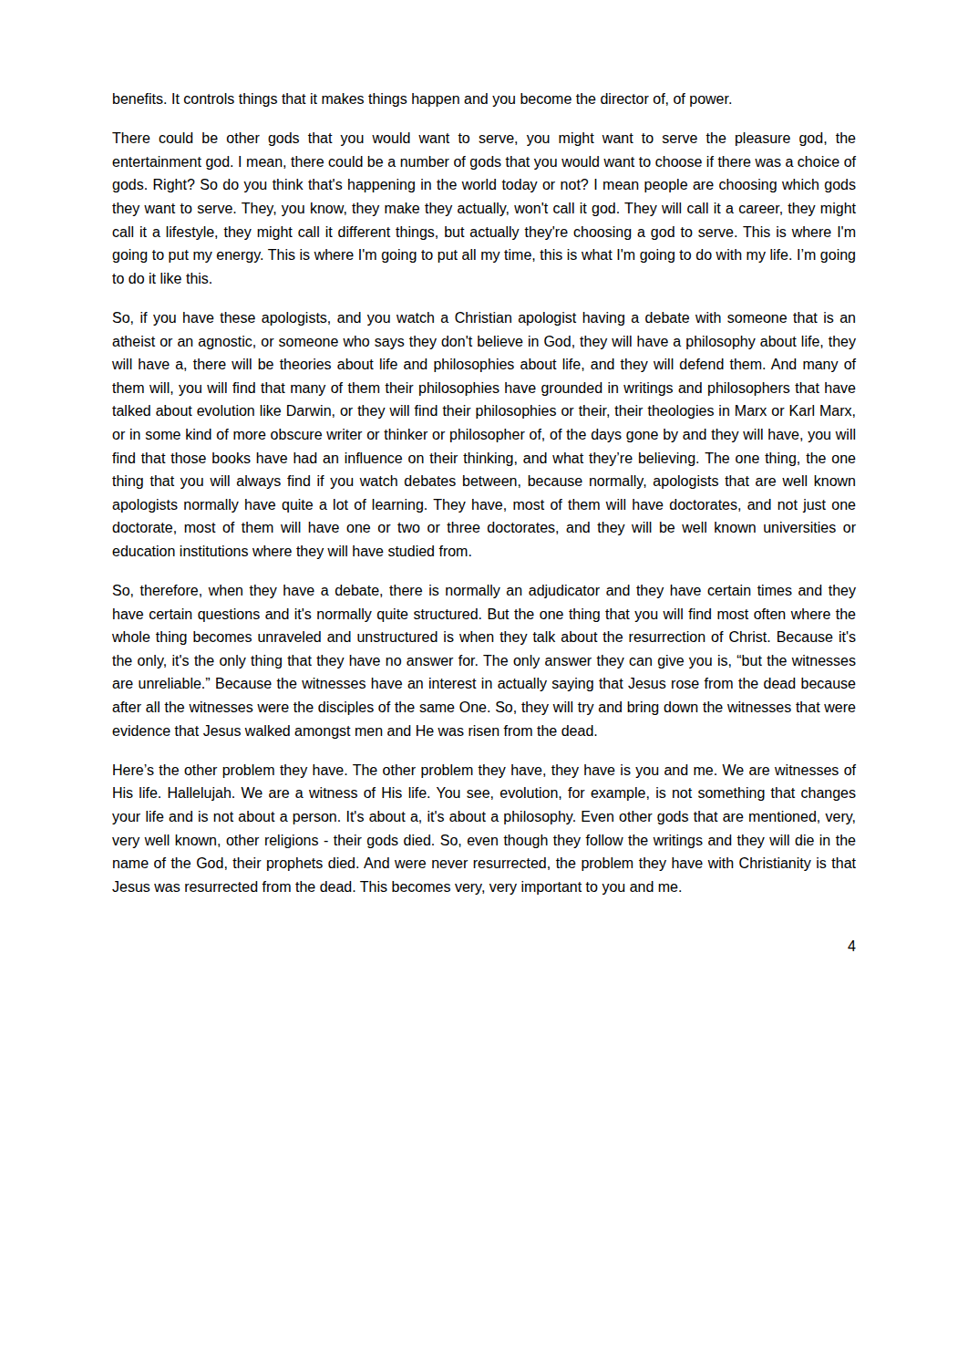benefits. It controls things that it makes things happen and you become the director of, of power.
There could be other gods that you would want to serve, you might want to serve the pleasure god, the entertainment god. I mean, there could be a number of gods that you would want to choose if there was a choice of gods. Right? So do you think that's happening in the world today or not? I mean people are choosing which gods they want to serve. They, you know, they make they actually, won't call it god. They will call it a career, they might call it a lifestyle, they might call it different things, but actually they're choosing a god to serve. This is where I'm going to put my energy. This is where I'm going to put all my time, this is what I'm going to do with my life. I’m going to do it like this.
So, if you have these apologists, and you watch a Christian apologist having a debate with someone that is an atheist or an agnostic, or someone who says they don't believe in God, they will have a philosophy about life, they will have a, there will be theories about life and philosophies about life, and they will defend them. And many of them will, you will find that many of them their philosophies have grounded in writings and philosophers that have talked about evolution like Darwin, or they will find their philosophies or their, their theologies in Marx or Karl Marx, or in some kind of more obscure writer or thinker or philosopher of, of the days gone by and they will have, you will find that those books have had an influence on their thinking, and what they’re believing. The one thing, the one thing that you will always find if you watch debates between, because normally, apologists that are well known apologists normally have quite a lot of learning. They have, most of them will have doctorates, and not just one doctorate, most of them will have one or two or three doctorates, and they will be well known universities or education institutions where they will have studied from.
So, therefore, when they have a debate, there is normally an adjudicator and they have certain times and they have certain questions and it's normally quite structured. But the one thing that you will find most often where the whole thing becomes unraveled and unstructured is when they talk about the resurrection of Christ. Because it's the only, it's the only thing that they have no answer for. The only answer they can give you is, “but the witnesses are unreliable.” Because the witnesses have an interest in actually saying that Jesus rose from the dead because after all the witnesses were the disciples of the same One. So, they will try and bring down the witnesses that were evidence that Jesus walked amongst men and He was risen from the dead.
Here’s the other problem they have. The other problem they have, they have is you and me. We are witnesses of His life. Hallelujah. We are a witness of His life. You see, evolution, for example, is not something that changes your life and is not about a person. It's about a, it's about a philosophy. Even other gods that are mentioned, very, very well known, other religions - their gods died. So, even though they follow the writings and they will die in the name of the God, their prophets died. And were never resurrected, the problem they have with Christianity is that Jesus was resurrected from the dead. This becomes very, very important to you and me.
4